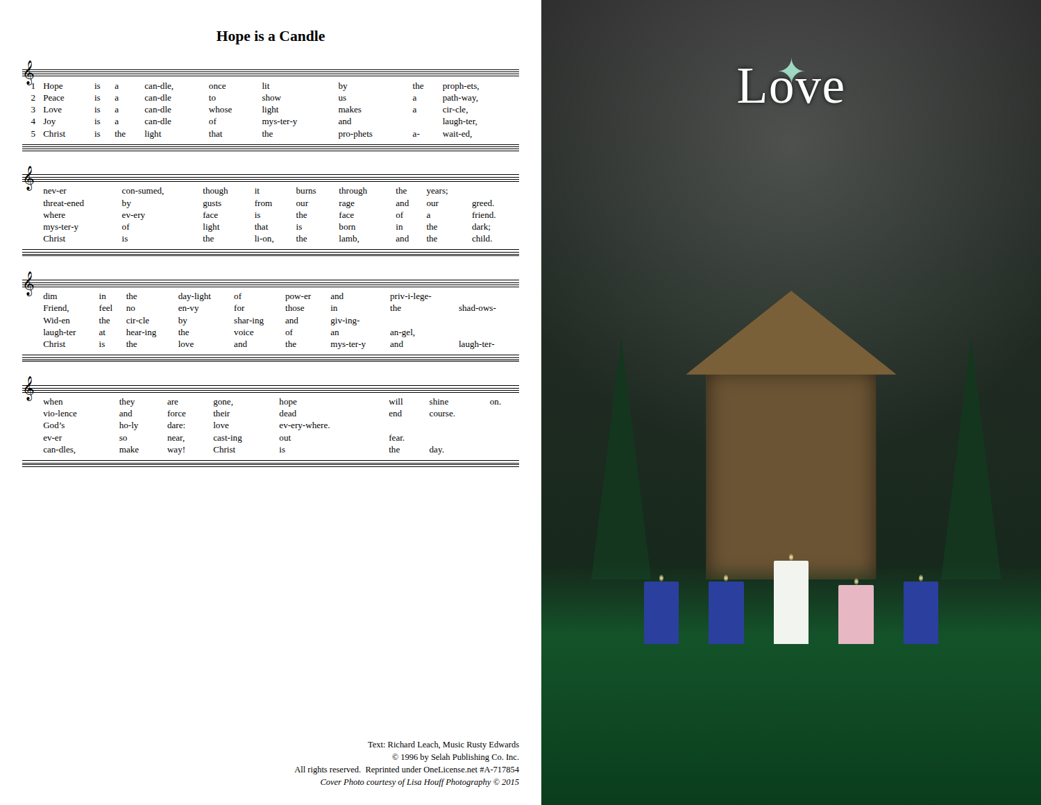Hope is a Candle
𝄞
| 1 | Hope | is | a | can‑dle, | once | lit | by | the | proph‑ets, |
| 2 | Peace | is | a | can‑dle | to | show | us | a | path‑way, |
| 3 | Love | is | a | can‑dle | whose | light | makes | a | cir‑cle, |
| 4 | Joy | is | a | can‑dle | of | mys‑ter‑y | and | | laugh‑ter, |
| 5 | Christ | is | the | light | that | the | pro‑phets | a‑ | wait‑ed, |
𝄞
| | nev‑er | con‑sumed, | though | it | burns | through | the | years; |
| | threat‑ened | by | gusts | from | our | rage | and | our | greed. |
| | where | ev‑ery | face | is | the | face | of | a | friend. |
| | mys‑ter‑y | of | light | that | is | born | in | the | dark; |
| | Christ | is | the | li‑on, | the | lamb, | and | the | child. |
𝄞
| | dim | in | the | day‑light | of | pow‑er | and | priv‑i‑lege‑ |
| | Friend, | feel | no | en‑vy | for | those | in | the | shad‑ows‑ |
| | Wid‑en | the | cir‑cle | by | shar‑ing | and | giv‑ing‑ |
| | laugh‑ter | at | hear‑ing | the | voice | of | an | an‑gel, |
| | Christ | is | the | love | and | the | mys‑ter‑y | and | laugh‑ter‑ |
𝄞
| | when | they | are | gone, | hope | will | shine | on. |
| | vio‑lence | and | force | their | dead | end | course. |
| | God’s | ho‑ly | dare: | love | ev‑ery‑where. |
| | ev‑er | so | near, | cast‑ing | out | fear. |
| | can‑dles, | make | way! | Christ | is | the | day. |
Text: Richard Leach, Music Rusty Edwards
© 1996 by Selah Publishing Co. Inc.
All rights reserved. Reprinted under OneLicense.net #A-717854
Cover Photo courtesy of Lisa Houff Photography © 2015
Love